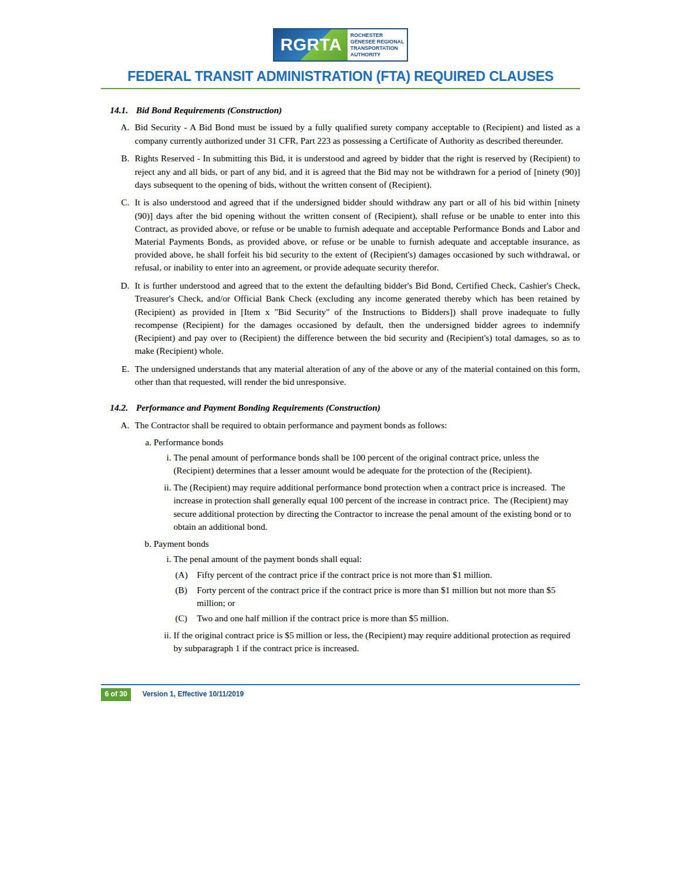RGRTA
Rochester Genesee Regional Transportation Authority
FEDERAL TRANSIT ADMINISTRATION (FTA) REQUIRED CLAUSES
14.1. Bid Bond Requirements (Construction)
Bid Security - A Bid Bond must be issued by a fully qualified surety company acceptable to (Recipient) and listed as a company currently authorized under 31 CFR, Part 223 as possessing a Certificate of Authority as described thereunder.
Rights Reserved - In submitting this Bid, it is understood and agreed by bidder that the right is reserved by (Recipient) to reject any and all bids, or part of any bid, and it is agreed that the Bid may not be withdrawn for a period of [ninety (90)] days subsequent to the opening of bids, without the written consent of (Recipient).
It is also understood and agreed that if the undersigned bidder should withdraw any part or all of his bid within [ninety (90)] days after the bid opening without the written consent of (Recipient), shall refuse or be unable to enter into this Contract, as provided above, or refuse or be unable to furnish adequate and acceptable Performance Bonds and Labor and Material Payments Bonds, as provided above, or refuse or be unable to furnish adequate and acceptable insurance, as provided above, he shall forfeit his bid security to the extent of (Recipient's) damages occasioned by such withdrawal, or refusal, or inability to enter into an agreement, or provide adequate security therefor.
It is further understood and agreed that to the extent the defaulting bidder's Bid Bond, Certified Check, Cashier's Check, Treasurer's Check, and/or Official Bank Check (excluding any income generated thereby which has been retained by (Recipient) as provided in [Item x "Bid Security" of the Instructions to Bidders]) shall prove inadequate to fully recompense (Recipient) for the damages occasioned by default, then the undersigned bidder agrees to indemnify (Recipient) and pay over to (Recipient) the difference between the bid security and (Recipient's) total damages, so as to make (Recipient) whole.
The undersigned understands that any material alteration of any of the above or any of the material contained on this form, other than that requested, will render the bid unresponsive.
14.2. Performance and Payment Bonding Requirements (Construction)
The Contractor shall be required to obtain performance and payment bonds as follows:
Performance bonds
The penal amount of performance bonds shall be 100 percent of the original contract price, unless the (Recipient) determines that a lesser amount would be adequate for the protection of the (Recipient).
The (Recipient) may require additional performance bond protection when a contract price is increased. The increase in protection shall generally equal 100 percent of the increase in contract price. The (Recipient) may secure additional protection by directing the Contractor to increase the penal amount of the existing bond or to obtain an additional bond.
Payment bonds
The penal amount of the payment bonds shall equal:
Fifty percent of the contract price if the contract price is not more than $1 million.
Forty percent of the contract price if the contract price is more than $1 million but not more than $5 million; or
Two and one half million if the contract price is more than $5 million.
If the original contract price is $5 million or less, the (Recipient) may require additional protection as required by subparagraph 1 if the contract price is increased.
6 of 30 Version 1, Effective 10/11/2019